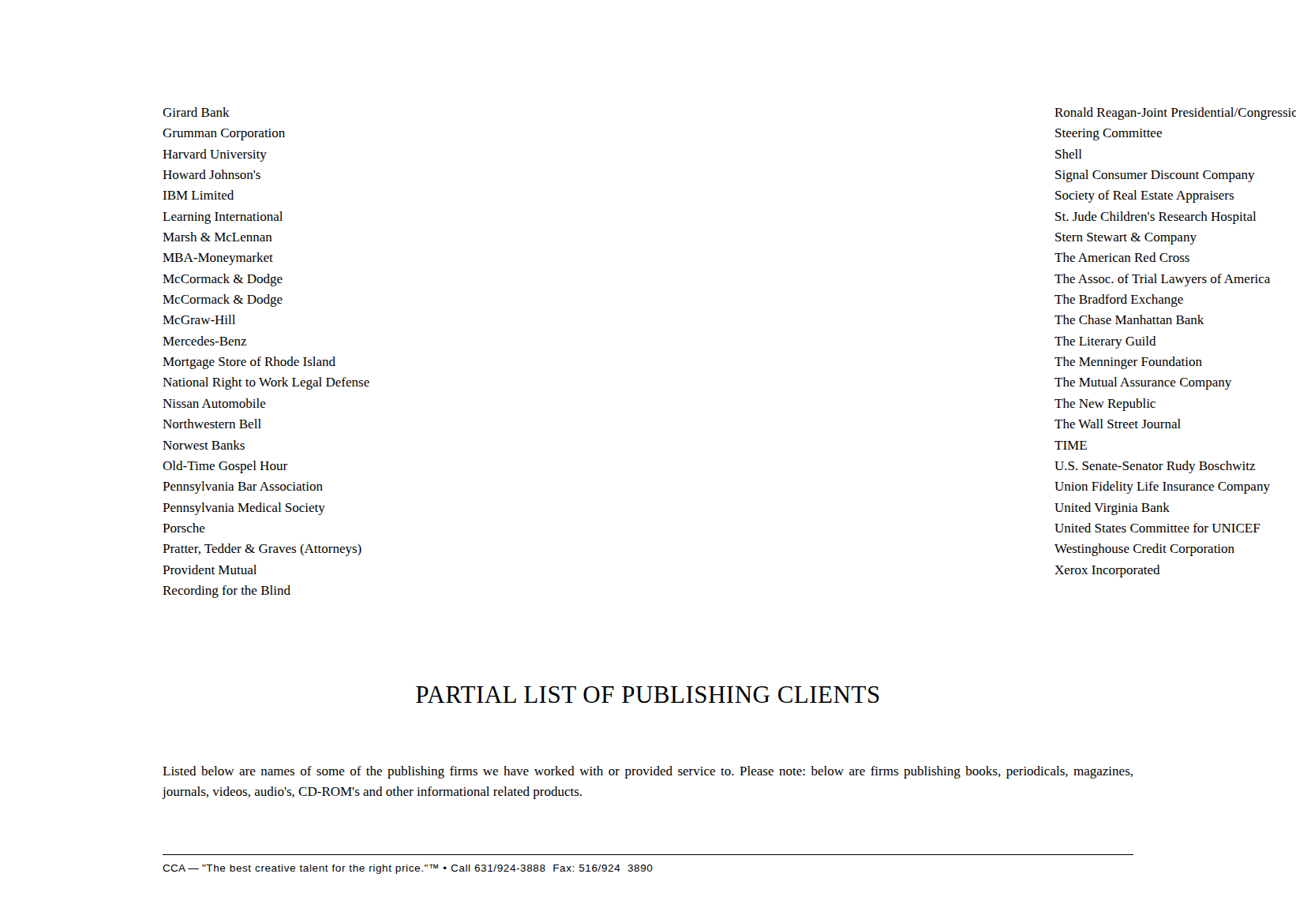Girard Bank
Grumman Corporation
Harvard University
Howard Johnson's
IBM Limited
Learning International
Marsh & McLennan
MBA-Moneymarket
McCormack & Dodge
McCormack & Dodge
McGraw-Hill
Mercedes-Benz
Mortgage Store of Rhode Island
National Right to Work Legal Defense
Nissan Automobile
Northwestern Bell
Norwest Banks
Old-Time Gospel Hour
Pennsylvania Bar Association
Pennsylvania Medical Society
Porsche
Pratter, Tedder & Graves (Attorneys)
Provident Mutual
Recording for the Blind
Ronald Reagan-Joint Presidential/Congressional
Steering Committee
Shell
Signal Consumer Discount Company
Society of Real Estate Appraisers
St. Jude Children's Research Hospital
Stern Stewart & Company
The American Red Cross
The Assoc. of Trial Lawyers of America
The Bradford Exchange
The Chase Manhattan Bank
The Literary Guild
The Menninger Foundation
The Mutual Assurance Company
The New Republic
The Wall Street Journal
TIME
U.S. Senate-Senator Rudy Boschwitz
Union Fidelity Life Insurance Company
United Virginia Bank
United States Committee for UNICEF
Westinghouse Credit Corporation
Xerox Incorporated
PARTIAL LIST OF PUBLISHING CLIENTS
Listed below are names of some of the publishing firms we have worked with or provided service to. Please note: below are firms publishing books, periodicals, magazines, journals, videos, audio's, CD-ROM's and other informational related products.
CCA — "The best creative talent for the right price."™ • Call 631/924-3888 Fax: 516/924 3890